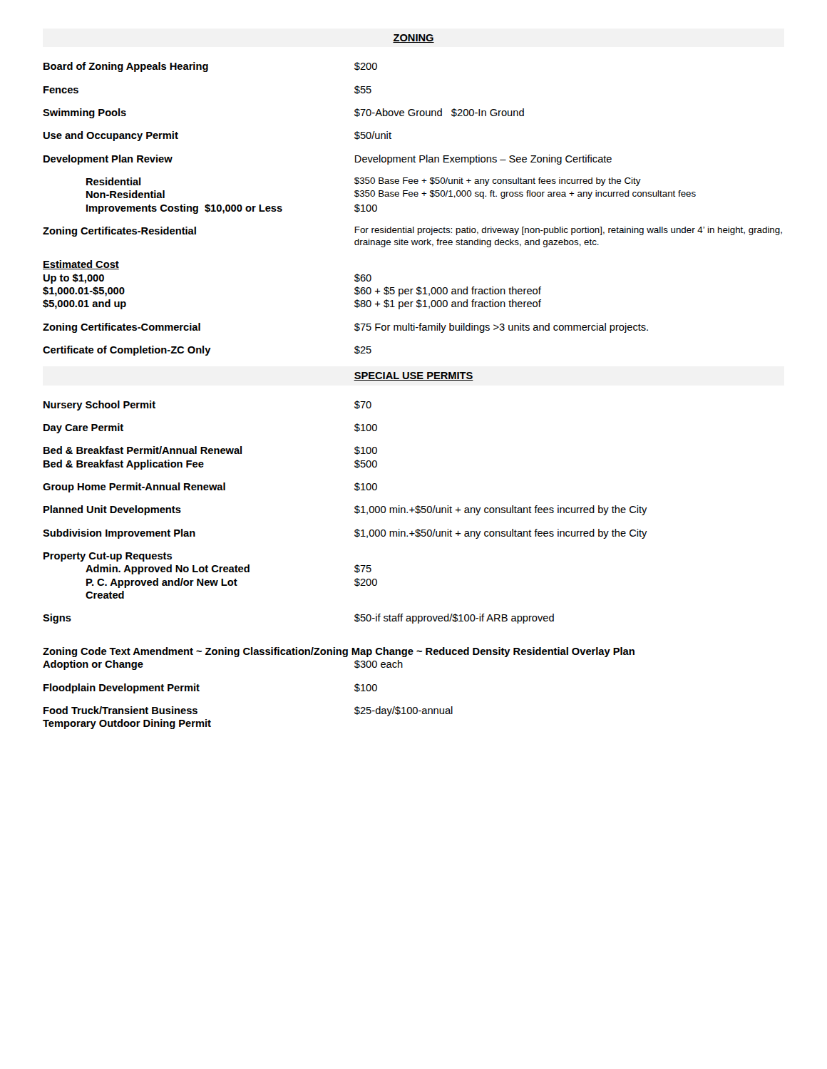ZONING
| Board of Zoning Appeals Hearing | $200 |
| Fences | $55 |
| Swimming Pools | $70-Above Ground $200-In Ground |
| Use and Occupancy Permit | $50/unit |
| Development Plan Review | Development Plan Exemptions – See Zoning Certificate |
| Residential | $350 Base Fee + $50/unit + any consultant fees incurred by the City |
| Non-Residential | $350 Base Fee + $50/1,000 sq. ft. gross floor area + any incurred consultant fees |
| Improvements Costing $10,000 or Less | $100 |
| Zoning Certificates-Residential | For residential projects: patio, driveway [non-public portion], retaining walls under 4’ in height, grading, drainage site work, free standing decks, and gazebos, etc. |
| Estimated Cost | |
| Up to $1,000 | $60 |
| $1,000.01-$5,000 | $60 + $5 per $1,000 and fraction thereof |
| $5,000.01 and up | $80 + $1 per $1,000 and fraction thereof |
| Zoning Certificates-Commercial | $75 For multi-family buildings >3 units and commercial projects. |
| Certificate of Completion-ZC Only | $25 |
SPECIAL USE PERMITS
| Nursery School Permit | $70 |
| Day Care Permit | $100 |
| Bed & Breakfast Permit/Annual Renewal | $100 |
| Bed & Breakfast Application Fee | $500 |
| Group Home Permit-Annual Renewal | $100 |
| Planned Unit Developments | $1,000 min.+$50/unit + any consultant fees incurred by the City |
| Subdivision Improvement Plan | $1,000 min.+$50/unit + any consultant fees incurred by the City |
| Property Cut-up Requests | |
| Admin. Approved No Lot Created | $75 |
| P. C. Approved and/or New Lot Created | $200 |
| Signs | $50-if staff approved/$100-if ARB approved |
Zoning Code Text Amendment ~ Zoning Classification/Zoning Map Change ~ Reduced Density Residential Overlay Plan
| Adoption or Change | $300 each |
| Floodplain Development Permit | $100 |
| Food Truck/Transient Business Temporary Outdoor Dining Permit | $25-day/$100-annual |